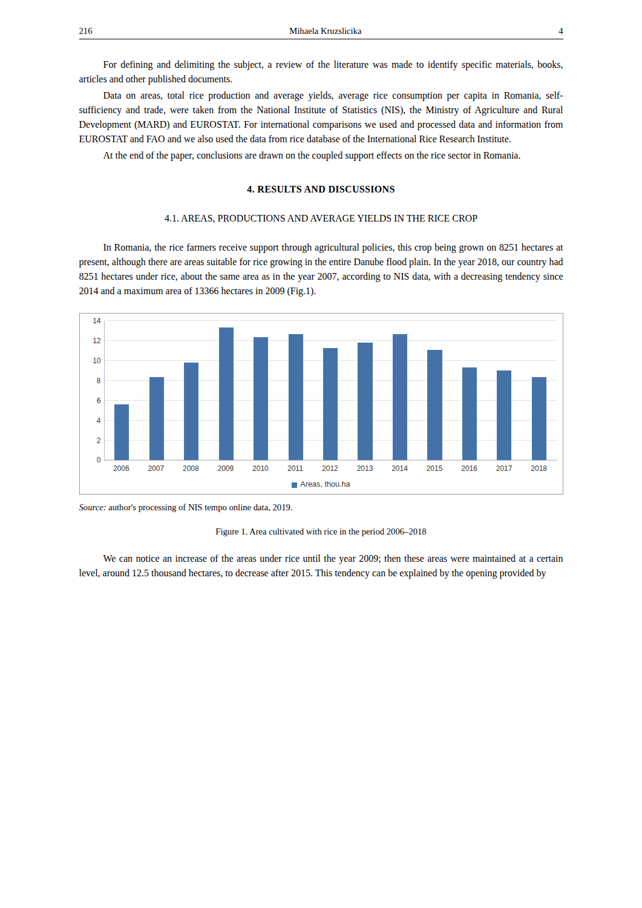216 Mihaela Kruzslicika 4
For defining and delimiting the subject, a review of the literature was made to identify specific materials, books, articles and other published documents.
Data on areas, total rice production and average yields, average rice consumption per capita in Romania, self-sufficiency and trade, were taken from the National Institute of Statistics (NIS), the Ministry of Agriculture and Rural Development (MARD) and EUROSTAT. For international comparisons we used and processed data and information from EUROSTAT and FAO and we also used the data from rice database of the International Rice Research Institute.
At the end of the paper, conclusions are drawn on the coupled support effects on the rice sector in Romania.
4. RESULTS AND DISCUSSIONS
4.1. AREAS, PRODUCTIONS AND AVERAGE YIELDS IN THE RICE CROP
In Romania, the rice farmers receive support through agricultural policies, this crop being grown on 8251 hectares at present, although there are areas suitable for rice growing in the entire Danube flood plain. In the year 2018, our country had 8251 hectares under rice, about the same area as in the year 2007, according to NIS data, with a decreasing tendency since 2014 and a maximum area of 13366 hectares in 2009 (Fig.1).
14
12
10
8
6
4
2
0
2006 2007 2008 2009 2010 2011 2012 2013 2014 2015 2016 2017 2018
Areas, thou.ha
Source: author's processing of NIS tempo online data, 2019.
Figure 1. Area cultivated with rice in the period 2006–2018
We can notice an increase of the areas under rice until the year 2009; then these areas were maintained at a certain level, around 12.5 thousand hectares, to decrease after 2015. This tendency can be explained by the opening provided by